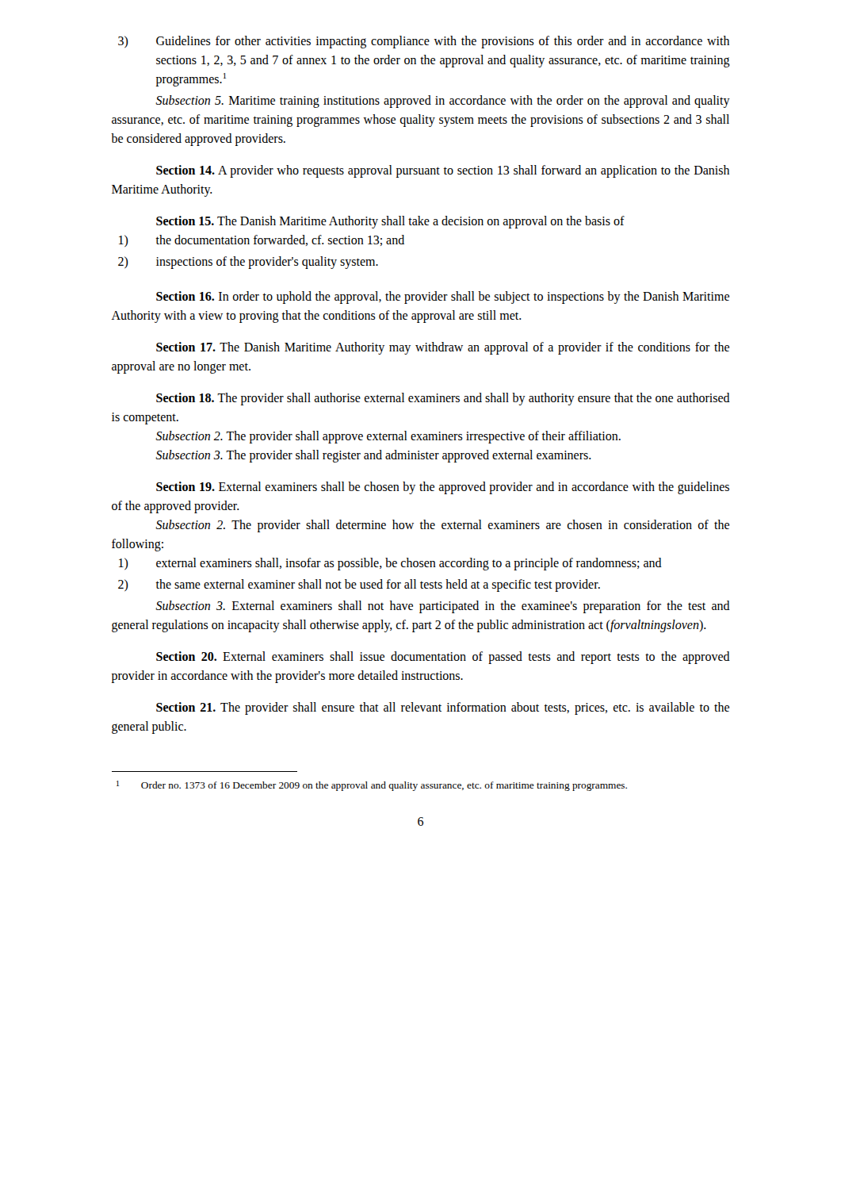3)
Guidelines for other activities impacting compliance with the provisions of this order and in accordance with sections 1, 2, 3, 5 and 7 of annex 1 to the order on the approval and quality assurance, etc. of maritime training programmes.1
Subsection 5. Maritime training institutions approved in accordance with the order on the approval and quality assurance, etc. of maritime training programmes whose quality system meets the provisions of subsections 2 and 3 shall be considered approved providers.
Section 14. A provider who requests approval pursuant to section 13 shall forward an application to the Danish Maritime Authority.
Section 15. The Danish Maritime Authority shall take a decision on approval on the basis of
1)
the documentation forwarded, cf. section 13; and
2)
inspections of the provider's quality system.
Section 16. In order to uphold the approval, the provider shall be subject to inspections by the Danish Maritime Authority with a view to proving that the conditions of the approval are still met.
Section 17. The Danish Maritime Authority may withdraw an approval of a provider if the conditions for the approval are no longer met.
Section 18. The provider shall authorise external examiners and shall by authority ensure that the one authorised is competent.
Subsection 2. The provider shall approve external examiners irrespective of their affiliation.
Subsection 3. The provider shall register and administer approved external examiners.
Section 19. External examiners shall be chosen by the approved provider and in accordance with the guidelines of the approved provider.
Subsection 2. The provider shall determine how the external examiners are chosen in consideration of the following:
1)
external examiners shall, insofar as possible, be chosen according to a principle of randomness; and
2)
the same external examiner shall not be used for all tests held at a specific test provider.
Subsection 3. External examiners shall not have participated in the examinee's preparation for the test and general regulations on incapacity shall otherwise apply, cf. part 2 of the public administration act (forvaltningsloven).
Section 20. External examiners shall issue documentation of passed tests and report tests to the approved provider in accordance with the provider's more detailed instructions.
Section 21. The provider shall ensure that all relevant information about tests, prices, etc. is available to the general public.
1
Order no. 1373 of 16 December 2009 on the approval and quality assurance, etc. of maritime training programmes.
6